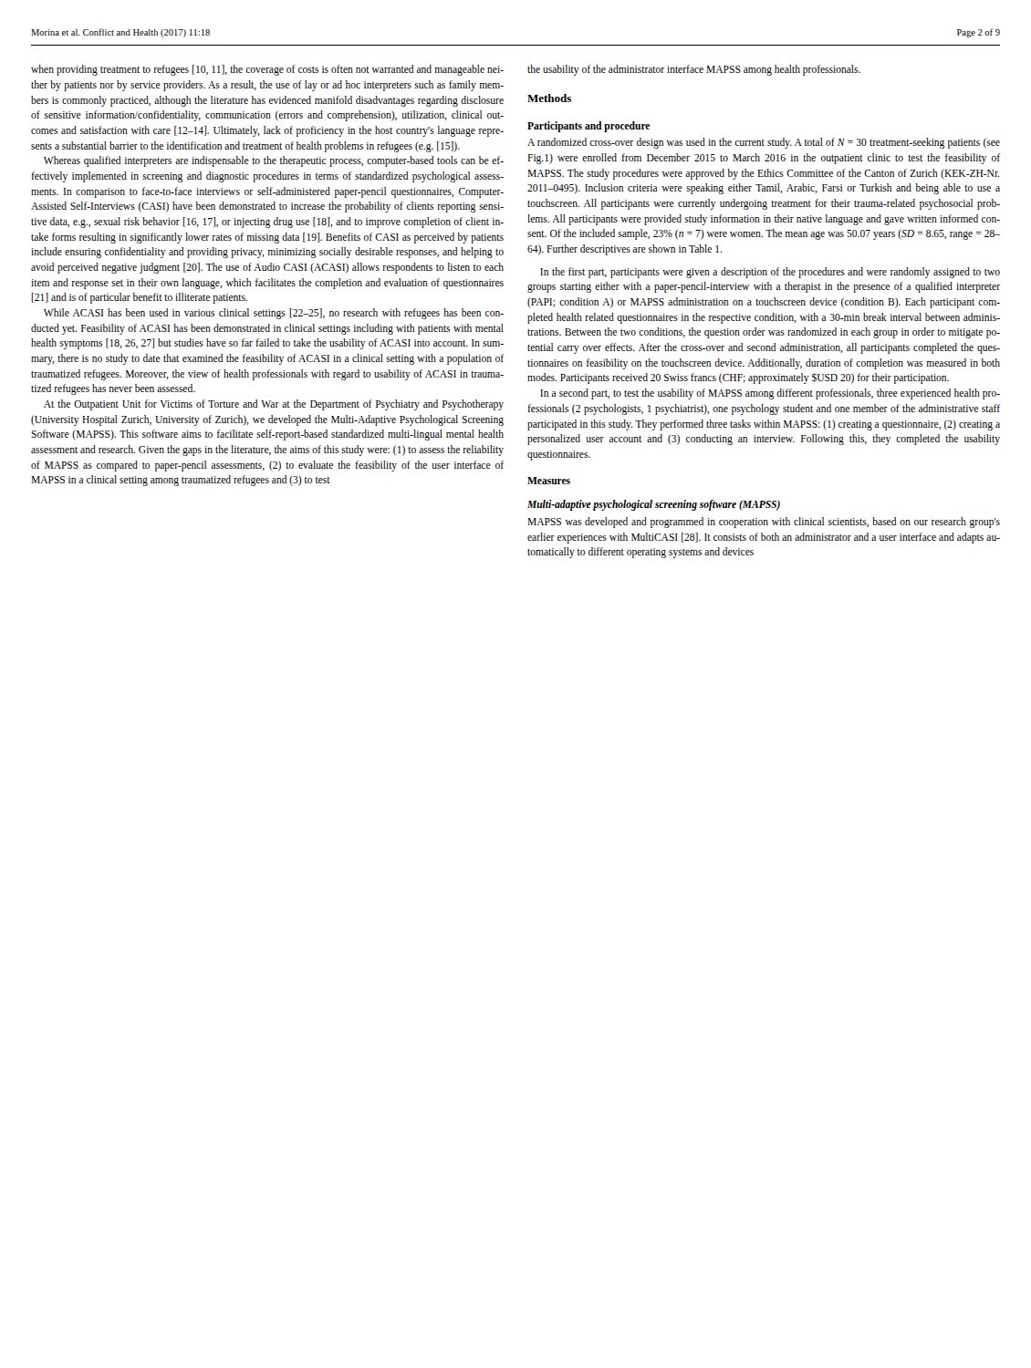Morina et al. Conflict and Health (2017) 11:18
Page 2 of 9
when providing treatment to refugees [10, 11], the coverage of costs is often not warranted and manageable neither by patients nor by service providers. As a result, the use of lay or ad hoc interpreters such as family members is commonly practiced, although the literature has evidenced manifold disadvantages regarding disclosure of sensitive information/confidentiality, communication (errors and comprehension), utilization, clinical outcomes and satisfaction with care [12–14]. Ultimately, lack of proficiency in the host country's language represents a substantial barrier to the identification and treatment of health problems in refugees (e.g. [15]).
Whereas qualified interpreters are indispensable to the therapeutic process, computer-based tools can be effectively implemented in screening and diagnostic procedures in terms of standardized psychological assessments. In comparison to face-to-face interviews or self-administered paper-pencil questionnaires, Computer-Assisted Self-Interviews (CASI) have been demonstrated to increase the probability of clients reporting sensitive data, e.g., sexual risk behavior [16, 17], or injecting drug use [18], and to improve completion of client intake forms resulting in significantly lower rates of missing data [19]. Benefits of CASI as perceived by patients include ensuring confidentiality and providing privacy, minimizing socially desirable responses, and helping to avoid perceived negative judgment [20]. The use of Audio CASI (ACASI) allows respondents to listen to each item and response set in their own language, which facilitates the completion and evaluation of questionnaires [21] and is of particular benefit to illiterate patients.
While ACASI has been used in various clinical settings [22–25], no research with refugees has been conducted yet. Feasibility of ACASI has been demonstrated in clinical settings including with patients with mental health symptoms [18, 26, 27] but studies have so far failed to take the usability of ACASI into account. In summary, there is no study to date that examined the feasibility of ACASI in a clinical setting with a population of traumatized refugees. Moreover, the view of health professionals with regard to usability of ACASI in traumatized refugees has never been assessed.
At the Outpatient Unit for Victims of Torture and War at the Department of Psychiatry and Psychotherapy (University Hospital Zurich, University of Zurich), we developed the Multi-Adaptive Psychological Screening Software (MAPSS). This software aims to facilitate self-report-based standardized multi-lingual mental health assessment and research. Given the gaps in the literature, the aims of this study were: (1) to assess the reliability of MAPSS as compared to paper-pencil assessments, (2) to evaluate the feasibility of the user interface of MAPSS in a clinical setting among traumatized refugees and (3) to test
the usability of the administrator interface MAPSS among health professionals.
Methods
Participants and procedure
A randomized cross-over design was used in the current study. A total of N = 30 treatment-seeking patients (see Fig.1) were enrolled from December 2015 to March 2016 in the outpatient clinic to test the feasibility of MAPSS. The study procedures were approved by the Ethics Committee of the Canton of Zurich (KEK-ZH-Nr. 2011–0495). Inclusion criteria were speaking either Tamil, Arabic, Farsi or Turkish and being able to use a touchscreen. All participants were currently undergoing treatment for their trauma-related psychosocial problems. All participants were provided study information in their native language and gave written informed consent. Of the included sample, 23% (n = 7) were women. The mean age was 50.07 years (SD = 8.65, range = 28–64). Further descriptives are shown in Table 1.
In the first part, participants were given a description of the procedures and were randomly assigned to two groups starting either with a paper-pencil-interview with a therapist in the presence of a qualified interpreter (PAPI; condition A) or MAPSS administration on a touchscreen device (condition B). Each participant completed health related questionnaires in the respective condition, with a 30-min break interval between administrations. Between the two conditions, the question order was randomized in each group in order to mitigate potential carry over effects. After the cross-over and second administration, all participants completed the questionnaires on feasibility on the touchscreen device. Additionally, duration of completion was measured in both modes. Participants received 20 Swiss francs (CHF; approximately $USD 20) for their participation.
In a second part, to test the usability of MAPSS among different professionals, three experienced health professionals (2 psychologists, 1 psychiatrist), one psychology student and one member of the administrative staff participated in this study. They performed three tasks within MAPSS: (1) creating a questionnaire, (2) creating a personalized user account and (3) conducting an interview. Following this, they completed the usability questionnaires.
Measures
Multi-adaptive psychological screening software (MAPSS)
MAPSS was developed and programmed in cooperation with clinical scientists, based on our research group's earlier experiences with MultiCASI [28]. It consists of both an administrator and a user interface and adapts automatically to different operating systems and devices